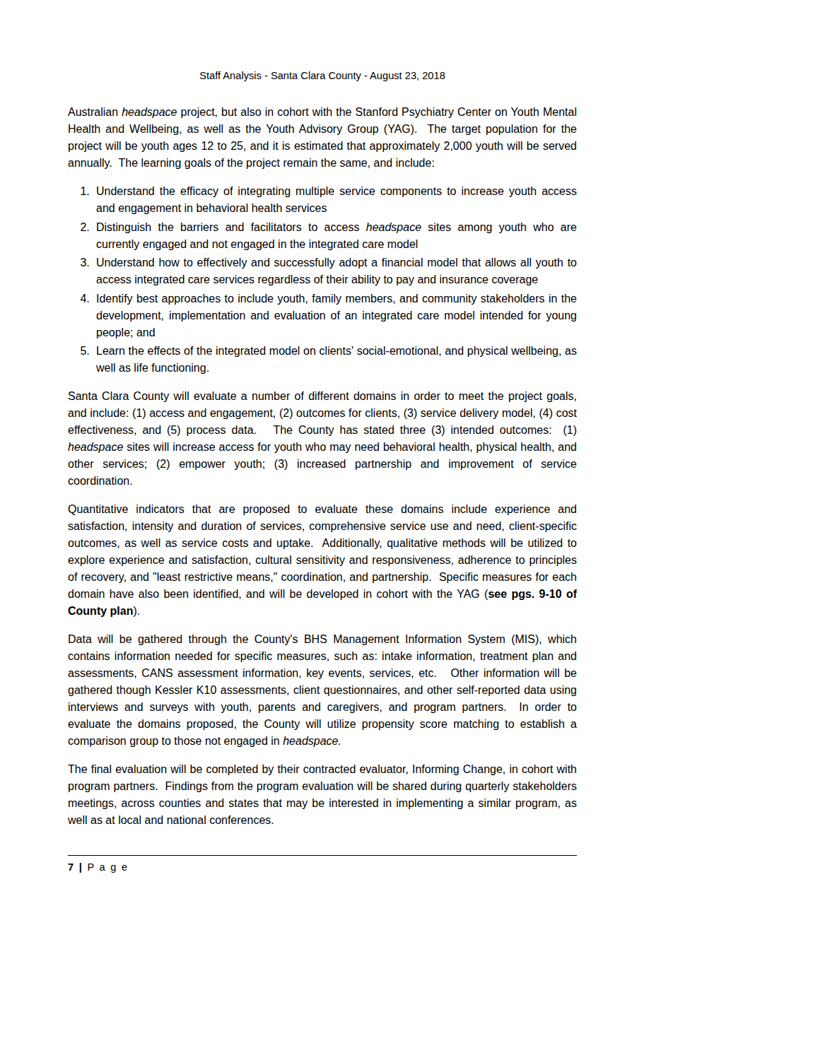Staff Analysis - Santa Clara County - August 23, 2018
Australian headspace project, but also in cohort with the Stanford Psychiatry Center on Youth Mental Health and Wellbeing, as well as the Youth Advisory Group (YAG). The target population for the project will be youth ages 12 to 25, and it is estimated that approximately 2,000 youth will be served annually. The learning goals of the project remain the same, and include:
Understand the efficacy of integrating multiple service components to increase youth access and engagement in behavioral health services
Distinguish the barriers and facilitators to access headspace sites among youth who are currently engaged and not engaged in the integrated care model
Understand how to effectively and successfully adopt a financial model that allows all youth to access integrated care services regardless of their ability to pay and insurance coverage
Identify best approaches to include youth, family members, and community stakeholders in the development, implementation and evaluation of an integrated care model intended for young people; and
Learn the effects of the integrated model on clients' social-emotional, and physical wellbeing, as well as life functioning.
Santa Clara County will evaluate a number of different domains in order to meet the project goals, and include: (1) access and engagement, (2) outcomes for clients, (3) service delivery model, (4) cost effectiveness, and (5) process data. The County has stated three (3) intended outcomes: (1) headspace sites will increase access for youth who may need behavioral health, physical health, and other services; (2) empower youth; (3) increased partnership and improvement of service coordination.
Quantitative indicators that are proposed to evaluate these domains include experience and satisfaction, intensity and duration of services, comprehensive service use and need, client-specific outcomes, as well as service costs and uptake. Additionally, qualitative methods will be utilized to explore experience and satisfaction, cultural sensitivity and responsiveness, adherence to principles of recovery, and "least restrictive means," coordination, and partnership. Specific measures for each domain have also been identified, and will be developed in cohort with the YAG (see pgs. 9-10 of County plan).
Data will be gathered through the County's BHS Management Information System (MIS), which contains information needed for specific measures, such as: intake information, treatment plan and assessments, CANS assessment information, key events, services, etc. Other information will be gathered though Kessler K10 assessments, client questionnaires, and other self-reported data using interviews and surveys with youth, parents and caregivers, and program partners. In order to evaluate the domains proposed, the County will utilize propensity score matching to establish a comparison group to those not engaged in headspace.
The final evaluation will be completed by their contracted evaluator, Informing Change, in cohort with program partners. Findings from the program evaluation will be shared during quarterly stakeholders meetings, across counties and states that may be interested in implementing a similar program, as well as at local and national conferences.
7 | P a g e